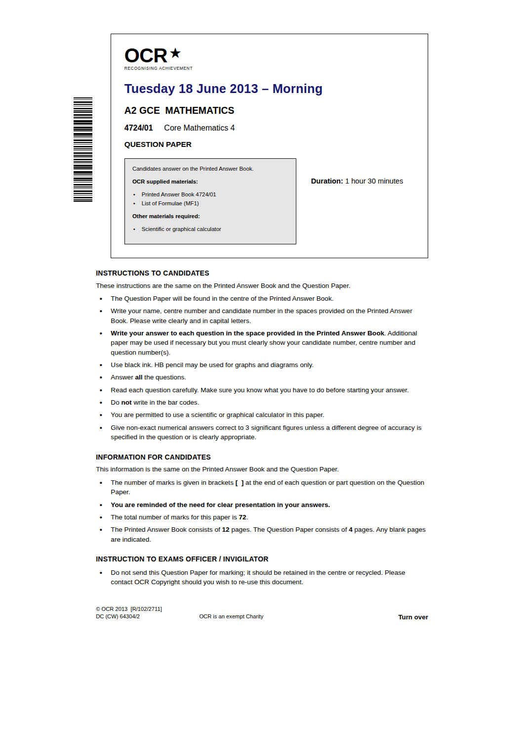*4733006137*
OCR★
RECOGNISING ACHIEVEMENT
Tuesday 18 June 2013 – Morning
A2 GCE MATHEMATICS
4724/01 Core Mathematics 4
QUESTION PAPER
Candidates answer on the Printed Answer Book.
OCR supplied materials:
Printed Answer Book 4724/01
List of Formulae (MF1)
Other materials required:
Scientific or graphical calculator
Duration: 1 hour 30 minutes
INSTRUCTIONS TO CANDIDATES
These instructions are the same on the Printed Answer Book and the Question Paper.
The Question Paper will be found in the centre of the Printed Answer Book.
Write your name, centre number and candidate number in the spaces provided on the Printed Answer Book. Please write clearly and in capital letters.
Write your answer to each question in the space provided in the Printed Answer Book. Additional paper may be used if necessary but you must clearly show your candidate number, centre number and question number(s).
Use black ink. HB pencil may be used for graphs and diagrams only.
Answer all the questions.
Read each question carefully. Make sure you know what you have to do before starting your answer.
Do not write in the bar codes.
You are permitted to use a scientific or graphical calculator in this paper.
Give non-exact numerical answers correct to 3 significant figures unless a different degree of accuracy is specified in the question or is clearly appropriate.
INFORMATION FOR CANDIDATES
This information is the same on the Printed Answer Book and the Question Paper.
The number of marks is given in brackets [ ] at the end of each question or part question on the Question Paper.
You are reminded of the need for clear presentation in your answers.
The total number of marks for this paper is 72.
The Printed Answer Book consists of 12 pages. The Question Paper consists of 4 pages. Any blank pages are indicated.
INSTRUCTION TO EXAMS OFFICER / INVIGILATOR
Do not send this Question Paper for marking; it should be retained in the centre or recycled. Please contact OCR Copyright should you wish to re-use this document.
© OCR 2013 [R/102/2711]
DC (CW) 64304/2
OCR is an exempt Charity
Turn over